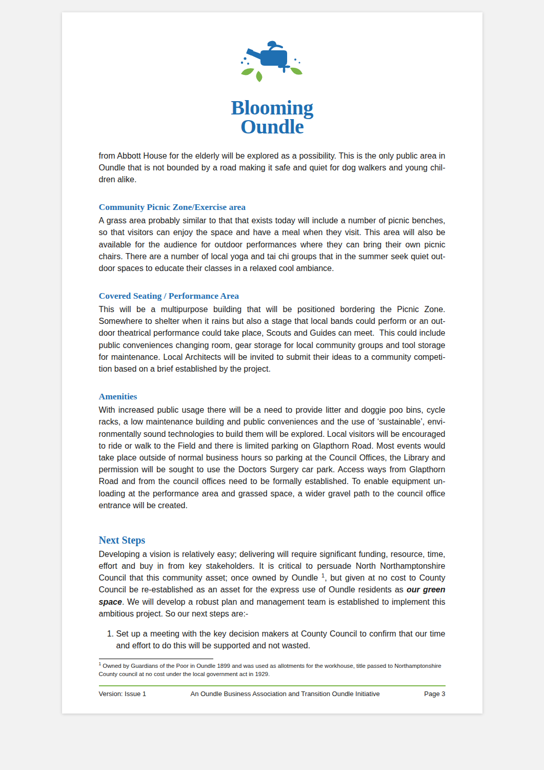Blooming Oundle
from Abbott House for the elderly will be explored as a possibility. This is the only public area in Oundle that is not bounded by a road making it safe and quiet for dog walkers and young children alike.
Community Picnic Zone/Exercise area
A grass area probably similar to that that exists today will include a number of picnic benches, so that visitors can enjoy the space and have a meal when they visit. This area will also be available for the audience for outdoor performances where they can bring their own picnic chairs. There are a number of local yoga and tai chi groups that in the summer seek quiet outdoor spaces to educate their classes in a relaxed cool ambiance.
Covered Seating / Performance Area
This will be a multipurpose building that will be positioned bordering the Picnic Zone. Somewhere to shelter when it rains but also a stage that local bands could perform or an outdoor theatrical performance could take place, Scouts and Guides can meet. This could include public conveniences changing room, gear storage for local community groups and tool storage for maintenance. Local Architects will be invited to submit their ideas to a community competition based on a brief established by the project.
Amenities
With increased public usage there will be a need to provide litter and doggie poo bins, cycle racks, a low maintenance building and public conveniences and the use of ‘sustainable’, environmentally sound technologies to build them will be explored. Local visitors will be encouraged to ride or walk to the Field and there is limited parking on Glapthorn Road. Most events would take place outside of normal business hours so parking at the Council Offices, the Library and permission will be sought to use the Doctors Surgery car park. Access ways from Glapthorn Road and from the council offices need to be formally established. To enable equipment unloading at the performance area and grassed space, a wider gravel path to the council office entrance will be created.
Next Steps
Developing a vision is relatively easy; delivering will require significant funding, resource, time, effort and buy in from key stakeholders. It is critical to persuade North Northamptonshire Council that this community asset; once owned by Oundle 1, but given at no cost to County Council be re-established as an asset for the express use of Oundle residents as our green space. We will develop a robust plan and management team is established to implement this ambitious project. So our next steps are:-
Set up a meeting with the key decision makers at County Council to confirm that our time and effort to do this will be supported and not wasted.
1 Owned by Guardians of the Poor in Oundle 1899 and was used as allotments for the workhouse, title passed to Northamptonshire County council at no cost under the local government act in 1929.
Version: Issue 1 An Oundle Business Association and Transition Oundle Initiative Page 3